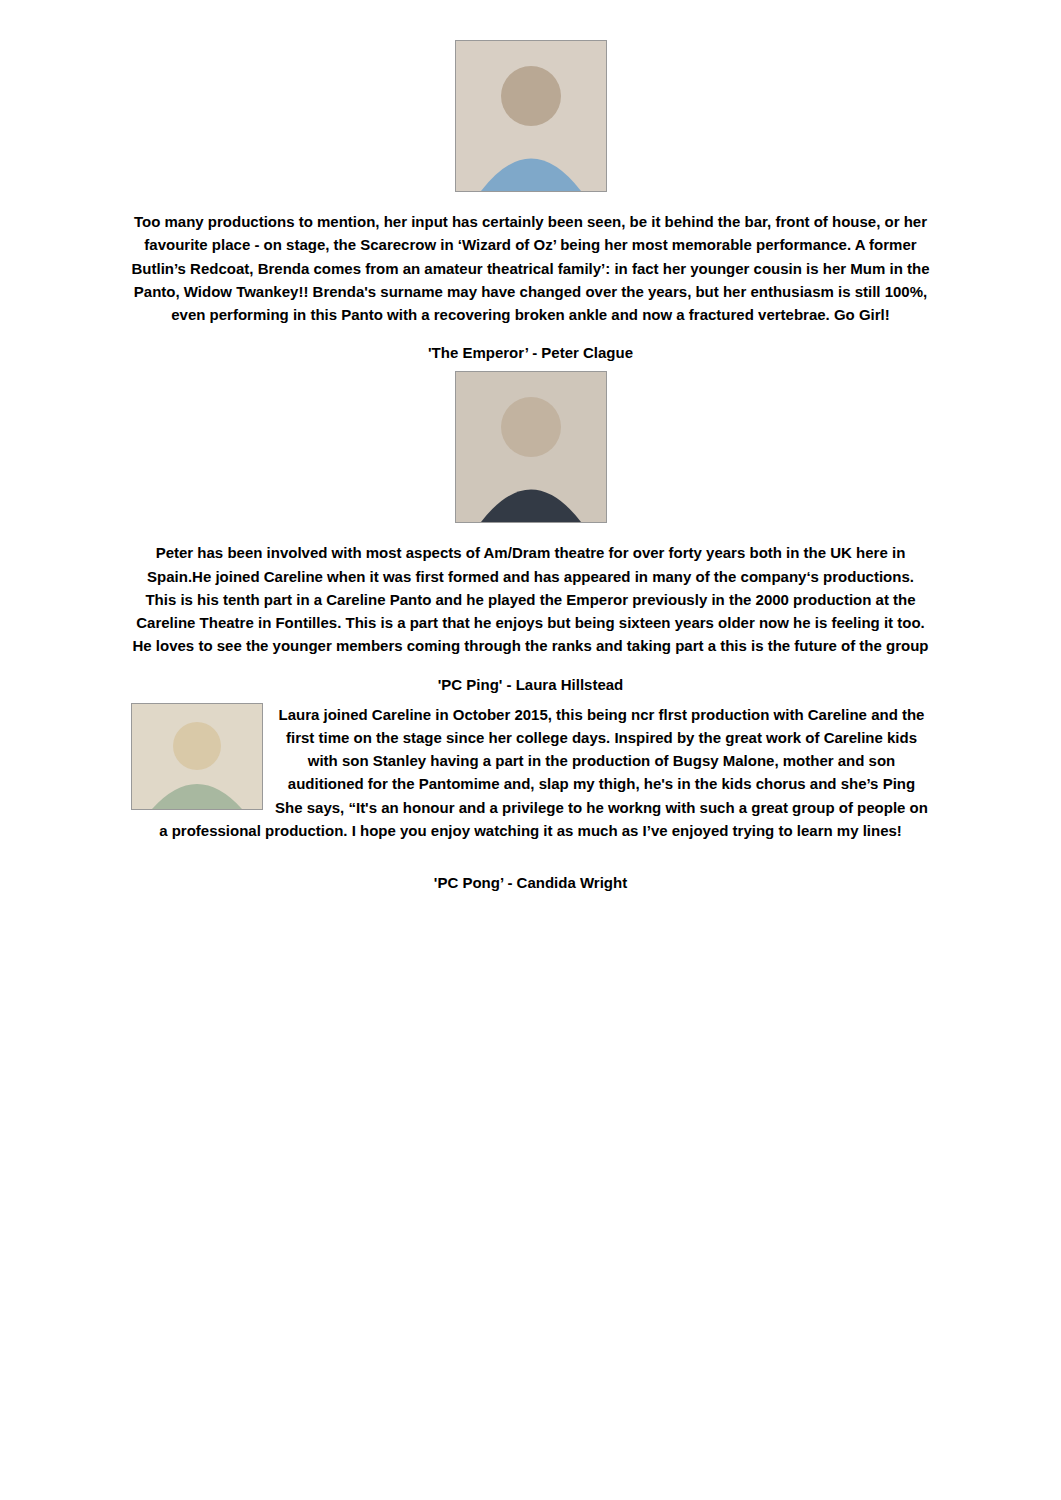Too many productions to mention, her input has certainly been seen, be it behind the bar, front of house, or her favourite place - on stage, the Scarecrow in ‘Wizard of Oz’ being her most memorable performance. A former Butlin’s Redcoat, Brenda comes from an amateur theatrical family’: in fact her younger cousin is her Mum in the Panto, Widow Twankey!! Brenda's surname may have changed over the years, but her enthusiasm is still 100%, even performing in this Panto with a recovering broken ankle and now a fractured vertebrae. Go Girl!
'The Emperor’ - Peter Clague
Peter has been involved with most aspects of Am/Dram theatre for over forty years both in the UK here in Spain.He joined Careline when it was first formed and has appeared in many of the company‘s productions. This is his tenth part in a Careline Panto and he played the Emperor previously in the 2000 production at the Careline Theatre in Fontilles. This is a part that he enjoys but being sixteen years older now he is feeling it too. He loves to see the younger members coming through the ranks and taking part a this is the future of the group
'PC Ping' - Laura Hillstead
Laura joined Careline in October 2015, this being ncr flrst production with Careline and the first time on the stage since her college days. Inspired by the great work of Careline kids with son Stanley having a part in the production of Bugsy Malone, mother and son auditioned for the Pantomime and, slap my thigh, he's in the kids chorus and she’s Ping She says, “It's an honour and a privilege to he workng with such a great group of people on a professional production. I hope you enjoy watching it as much as I’ve enjoyed trying to learn my lines!
'PC Pong’ - Candida Wright